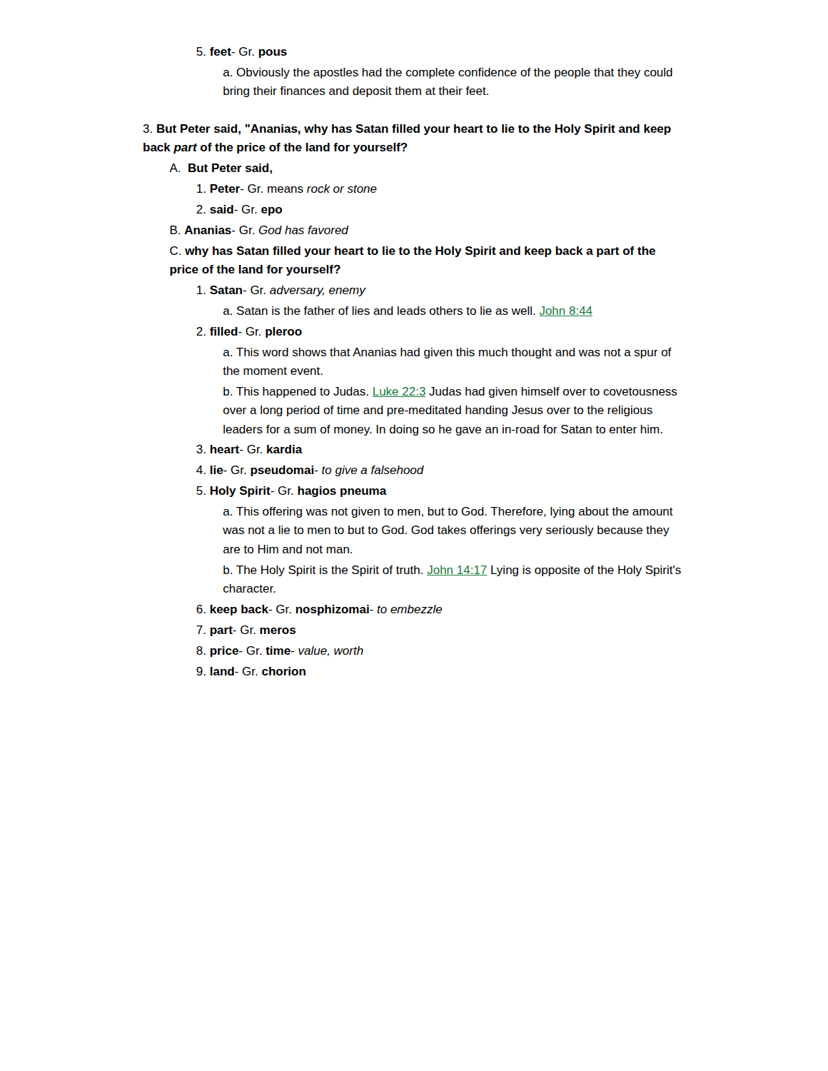5. feet- Gr. pous
a. Obviously the apostles had the complete confidence of the people that they could bring their finances and deposit them at their feet.
3. But Peter said, "Ananias, why has Satan filled your heart to lie to the Holy Spirit and keep back part of the price of the land for yourself?
A. But Peter said,
1. Peter- Gr. means rock or stone
2. said- Gr. epo
B. Ananias- Gr. God has favored
C. why has Satan filled your heart to lie to the Holy Spirit and keep back a part of the price of the land for yourself?
1. Satan- Gr. adversary, enemy
a. Satan is the father of lies and leads others to lie as well. John 8:44
2. filled- Gr. pleroo
a. This word shows that Ananias had given this much thought and was not a spur of the moment event.
b. This happened to Judas. Luke 22:3 Judas had given himself over to covetousness over a long period of time and pre-meditated handing Jesus over to the religious leaders for a sum of money. In doing so he gave an in-road for Satan to enter him.
3. heart- Gr. kardia
4. lie- Gr. pseudomai- to give a falsehood
5. Holy Spirit- Gr. hagios pneuma
a. This offering was not given to men, but to God. Therefore, lying about the amount was not a lie to men to but to God. God takes offerings very seriously because they are to Him and not man.
b. The Holy Spirit is the Spirit of truth. John 14:17 Lying is opposite of the Holy Spirit's character.
6. keep back- Gr. nosphizomai- to embezzle
7. part- Gr. meros
8. price- Gr. time- value, worth
9. land- Gr. chorion